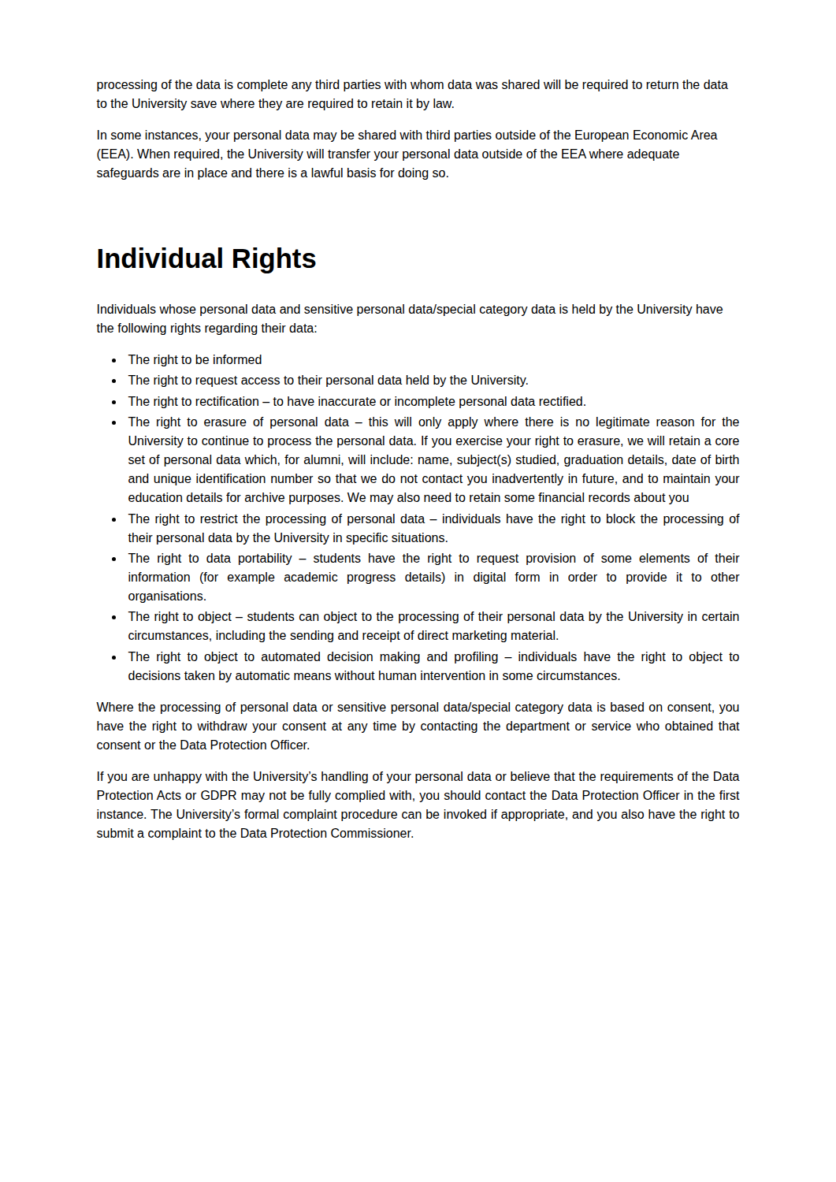processing of the data is complete any third parties with whom data was shared will be required to return the data to the University save where they are required to retain it by law.
In some instances, your personal data may be shared with third parties outside of the European Economic Area (EEA). When required, the University will transfer your personal data outside of the EEA where adequate safeguards are in place and there is a lawful basis for doing so.
Individual Rights
Individuals whose personal data and sensitive personal data/special category data is held by the University have the following rights regarding their data:
The right to be informed
The right to request access to their personal data held by the University.
The right to rectification – to have inaccurate or incomplete personal data rectified.
The right to erasure of personal data – this will only apply where there is no legitimate reason for the University to continue to process the personal data. If you exercise your right to erasure, we will retain a core set of personal data which, for alumni, will include: name, subject(s) studied, graduation details, date of birth and unique identification number so that we do not contact you inadvertently in future, and to maintain your education details for archive purposes. We may also need to retain some financial records about you
The right to restrict the processing of personal data – individuals have the right to block the processing of their personal data by the University in specific situations.
The right to data portability – students have the right to request provision of some elements of their information (for example academic progress details) in digital form in order to provide it to other organisations.
The right to object – students can object to the processing of their personal data by the University in certain circumstances, including the sending and receipt of direct marketing material.
The right to object to automated decision making and profiling – individuals have the right to object to decisions taken by automatic means without human intervention in some circumstances.
Where the processing of personal data or sensitive personal data/special category data is based on consent, you have the right to withdraw your consent at any time by contacting the department or service who obtained that consent or the Data Protection Officer.
If you are unhappy with the University’s handling of your personal data or believe that the requirements of the Data Protection Acts or GDPR may not be fully complied with, you should contact the Data Protection Officer in the first instance. The University’s formal complaint procedure can be invoked if appropriate, and you also have the right to submit a complaint to the Data Protection Commissioner.